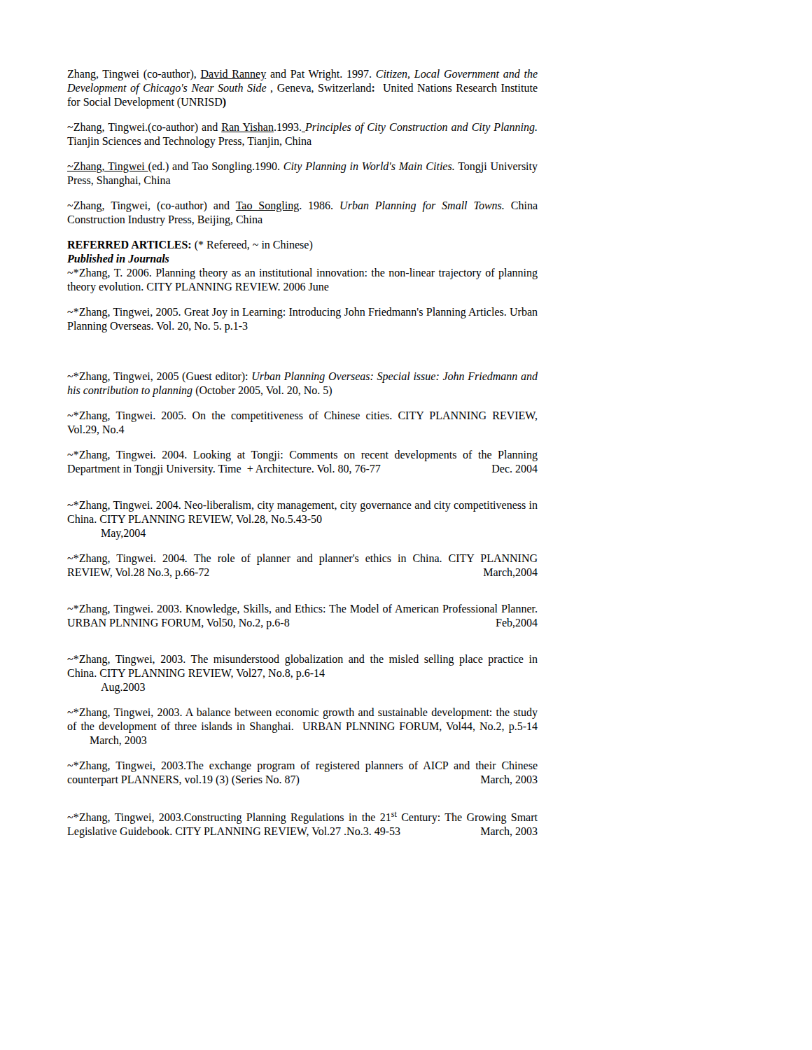Zhang, Tingwei (co-author), David Ranney and Pat Wright. 1997. Citizen, Local Government and the Development of Chicago's Near South Side , Geneva, Switzerland: United Nations Research Institute for Social Development (UNRISD)
~Zhang, Tingwei.(co-author) and Ran Yishan.1993. Principles of City Construction and City Planning. Tianjin Sciences and Technology Press, Tianjin, China
~Zhang, Tingwei (ed.) and Tao Songling.1990. City Planning in World's Main Cities. Tongji University Press, Shanghai, China
~Zhang, Tingwei, (co-author) and Tao Songling. 1986. Urban Planning for Small Towns. China Construction Industry Press, Beijing, China
REFERRED ARTICLES: (* Refereed, ~ in Chinese)
Published in Journals
~*Zhang, T. 2006. Planning theory as an institutional innovation: the non-linear trajectory of planning theory evolution. CITY PLANNING REVIEW. 2006 June
~*Zhang, Tingwei, 2005. Great Joy in Learning: Introducing John Friedmann's Planning Articles. Urban Planning Overseas. Vol. 20, No. 5. p.1-3
~*Zhang, Tingwei, 2005 (Guest editor): Urban Planning Overseas: Special issue: John Friedmann and his contribution to planning (October 2005, Vol. 20, No. 5)
~*Zhang, Tingwei. 2005. On the competitiveness of Chinese cities. CITY PLANNING REVIEW, Vol.29, No.4
~*Zhang, Tingwei. 2004. Looking at Tongji: Comments on recent developments of the Planning Department in Tongji University. Time + Architecture. Vol. 80, 76-77 Dec. 2004
~*Zhang, Tingwei. 2004. Neo-liberalism, city management, city governance and city competitiveness in China. CITY PLANNING REVIEW, Vol.28, No.5.43-50
May,2004
~*Zhang, Tingwei. 2004. The role of planner and planner's ethics in China. CITY PLANNING REVIEW, Vol.28 No.3, p.66-72 March,2004
~*Zhang, Tingwei. 2003. Knowledge, Skills, and Ethics: The Model of American Professional Planner. URBAN PLNNING FORUM, Vol50, No.2, p.6-8 Feb,2004
~*Zhang, Tingwei, 2003. The misunderstood globalization and the misled selling place practice in China. CITY PLANNING REVIEW, Vol27, No.8, p.6-14
Aug.2003
~*Zhang, Tingwei, 2003. A balance between economic growth and sustainable development: the study of the development of three islands in Shanghai. URBAN PLNNING FORUM, Vol44, No.2, p.5-14 March, 2003
~*Zhang, Tingwei, 2003.The exchange program of registered planners of AICP and their Chinese counterpart PLANNERS, vol.19 (3) (Series No. 87) March, 2003
~*Zhang, Tingwei, 2003.Constructing Planning Regulations in the 21st Century: The Growing Smart Legislative Guidebook. CITY PLANNING REVIEW, Vol.27 .No.3. 49-53 March, 2003